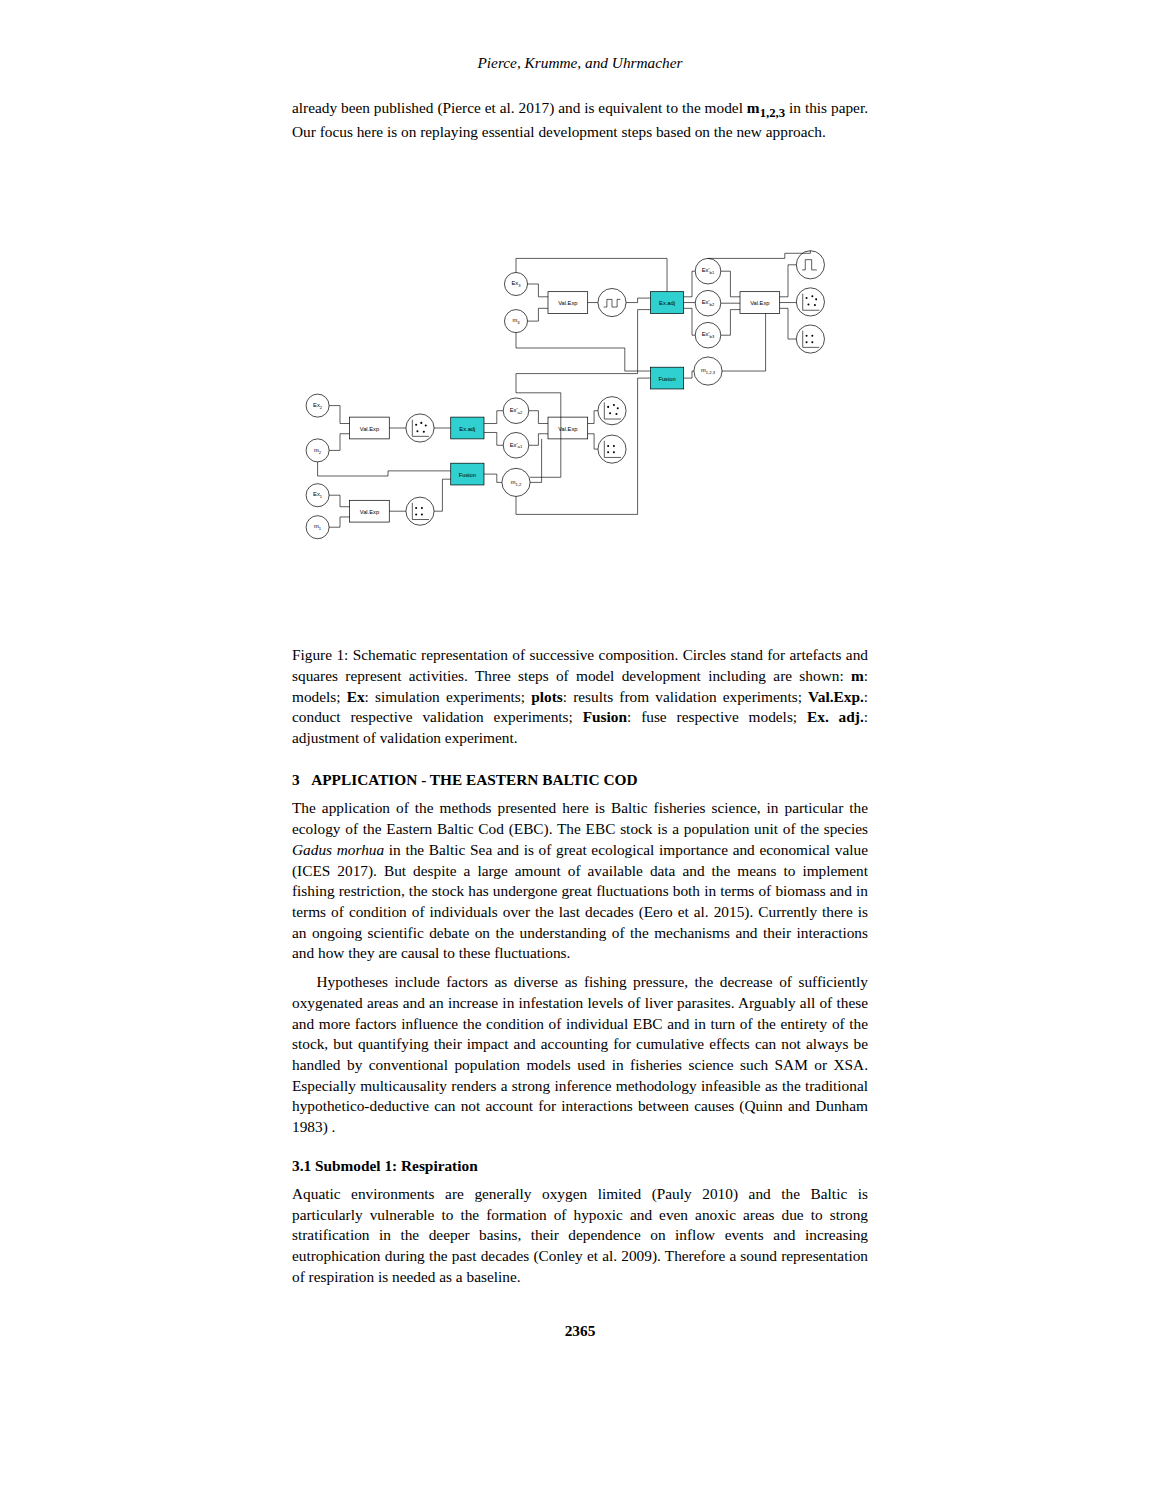Pierce, Krumme, and Uhrmacher
already been published (Pierce et al. 2017) and is equivalent to the model m1,2,3 in this paper. Our focus here is on replaying essential development steps based on the new approach.
Ex2 m2 Val.Exp Ex.adj Fusion Ex1 m1 Val.Exp Ex'a2 Ex'a1 Val.Exp m1,2 Ex3 m3 Val.Exp Ex.adj Fusion Ex'b1 Ex'b2 Ex'b3 m1,2,3 Val.Exp
Figure 1: Schematic representation of successive composition. Circles stand for artefacts and squares represent activities. Three steps of model development including are shown: m: models; Ex: simulation experiments; plots: results from validation experiments; Val.Exp.: conduct respective validation experiments; Fusion: fuse respective models; Ex. adj.: adjustment of validation experiment.
3 Application - The Eastern Baltic Cod
The application of the methods presented here is Baltic fisheries science, in particular the ecology of the Eastern Baltic Cod (EBC). The EBC stock is a population unit of the species Gadus morhua in the Baltic Sea and is of great ecological importance and economical value (ICES 2017). But despite a large amount of available data and the means to implement fishing restriction, the stock has undergone great fluctuations both in terms of biomass and in terms of condition of individuals over the last decades (Eero et al. 2015). Currently there is an ongoing scientific debate on the understanding of the mechanisms and their interactions and how they are causal to these fluctuations.
Hypotheses include factors as diverse as fishing pressure, the decrease of sufficiently oxygenated areas and an increase in infestation levels of liver parasites. Arguably all of these and more factors influence the condition of individual EBC and in turn of the entirety of the stock, but quantifying their impact and accounting for cumulative effects can not always be handled by conventional population models used in fisheries science such SAM or XSA. Especially multicausality renders a strong inference methodology infeasible as the traditional hypothetico-deductive can not account for interactions between causes (Quinn and Dunham 1983) .
3.1 Submodel 1: Respiration
Aquatic environments are generally oxygen limited (Pauly 2010) and the Baltic is particularly vulnerable to the formation of hypoxic and even anoxic areas due to strong stratification in the deeper basins, their dependence on inflow events and increasing eutrophication during the past decades (Conley et al. 2009). Therefore a sound representation of respiration is needed as a baseline.
2365